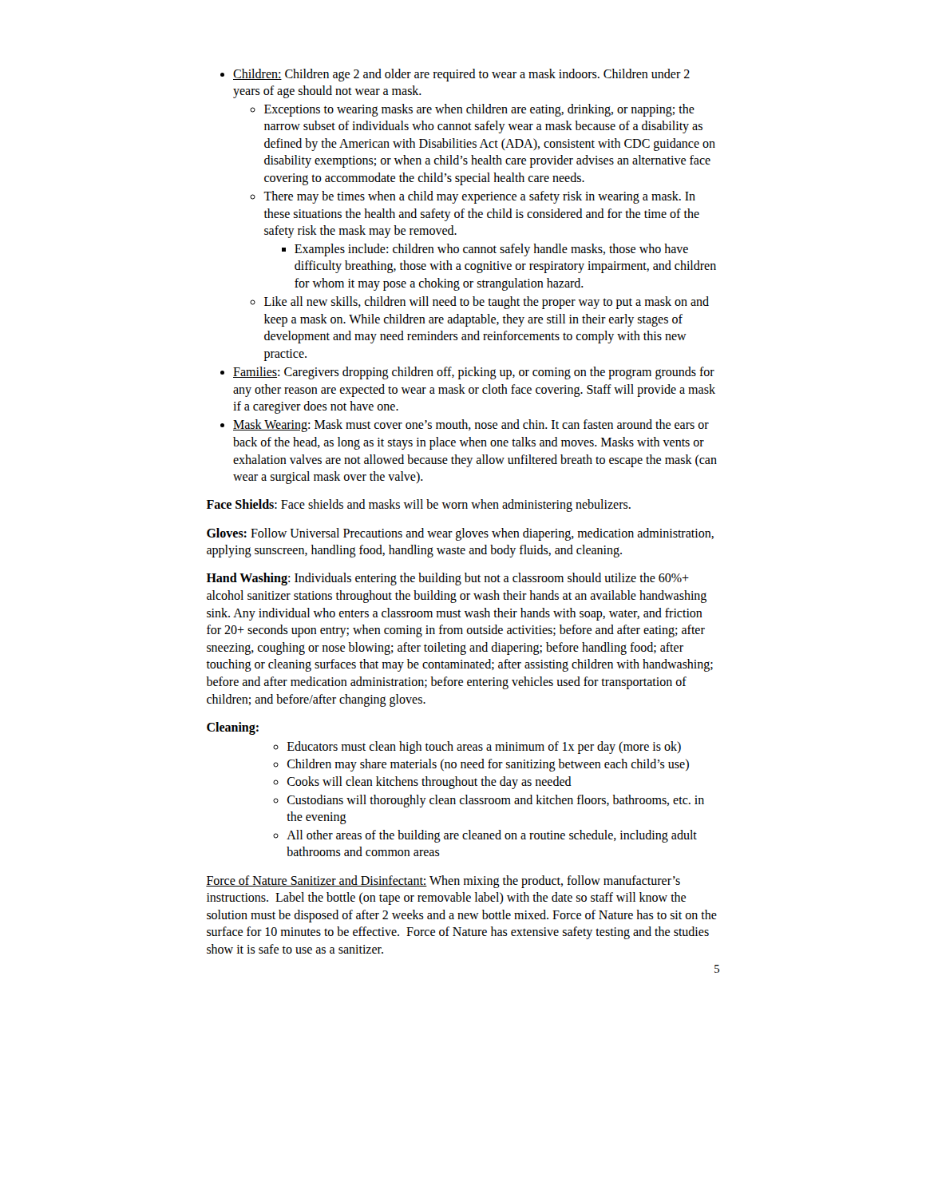Children: Children age 2 and older are required to wear a mask indoors. Children under 2 years of age should not wear a mask.
Exceptions to wearing masks are when children are eating, drinking, or napping; the narrow subset of individuals who cannot safely wear a mask because of a disability as defined by the American with Disabilities Act (ADA), consistent with CDC guidance on disability exemptions; or when a child’s health care provider advises an alternative face covering to accommodate the child’s special health care needs.
There may be times when a child may experience a safety risk in wearing a mask. In these situations the health and safety of the child is considered and for the time of the safety risk the mask may be removed.
Examples include: children who cannot safely handle masks, those who have difficulty breathing, those with a cognitive or respiratory impairment, and children for whom it may pose a choking or strangulation hazard.
Like all new skills, children will need to be taught the proper way to put a mask on and keep a mask on. While children are adaptable, they are still in their early stages of development and may need reminders and reinforcements to comply with this new practice.
Families: Caregivers dropping children off, picking up, or coming on the program grounds for any other reason are expected to wear a mask or cloth face covering. Staff will provide a mask if a caregiver does not have one.
Mask Wearing: Mask must cover one’s mouth, nose and chin. It can fasten around the ears or back of the head, as long as it stays in place when one talks and moves. Masks with vents or exhalation valves are not allowed because they allow unfiltered breath to escape the mask (can wear a surgical mask over the valve).
Face Shields: Face shields and masks will be worn when administering nebulizers.
Gloves: Follow Universal Precautions and wear gloves when diapering, medication administration, applying sunscreen, handling food, handling waste and body fluids, and cleaning.
Hand Washing: Individuals entering the building but not a classroom should utilize the 60%+ alcohol sanitizer stations throughout the building or wash their hands at an available handwashing sink. Any individual who enters a classroom must wash their hands with soap, water, and friction for 20+ seconds upon entry; when coming in from outside activities; before and after eating; after sneezing, coughing or nose blowing; after toileting and diapering; before handling food; after touching or cleaning surfaces that may be contaminated; after assisting children with handwashing; before and after medication administration; before entering vehicles used for transportation of children; and before/after changing gloves.
Cleaning:
Educators must clean high touch areas a minimum of 1x per day (more is ok)
Children may share materials (no need for sanitizing between each child’s use)
Cooks will clean kitchens throughout the day as needed
Custodians will thoroughly clean classroom and kitchen floors, bathrooms, etc. in the evening
All other areas of the building are cleaned on a routine schedule, including adult bathrooms and common areas
Force of Nature Sanitizer and Disinfectant: When mixing the product, follow manufacturer’s instructions. Label the bottle (on tape or removable label) with the date so staff will know the solution must be disposed of after 2 weeks and a new bottle mixed. Force of Nature has to sit on the surface for 10 minutes to be effective. Force of Nature has extensive safety testing and the studies show it is safe to use as a sanitizer.
5